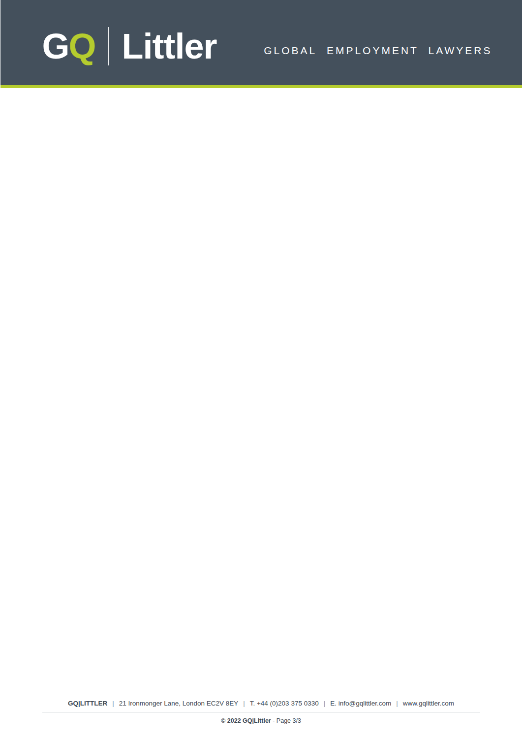GQ Littler
GLOBAL EMPLOYMENT LAWYERS
GQ|LITTLER|21 Ironmonger Lane, London EC2V 8EY|T. +44 (0)203 375 0330|E. info@gqlittler.com|www.gqlittler.com
© 2022 GQ|Littler - Page 3/3